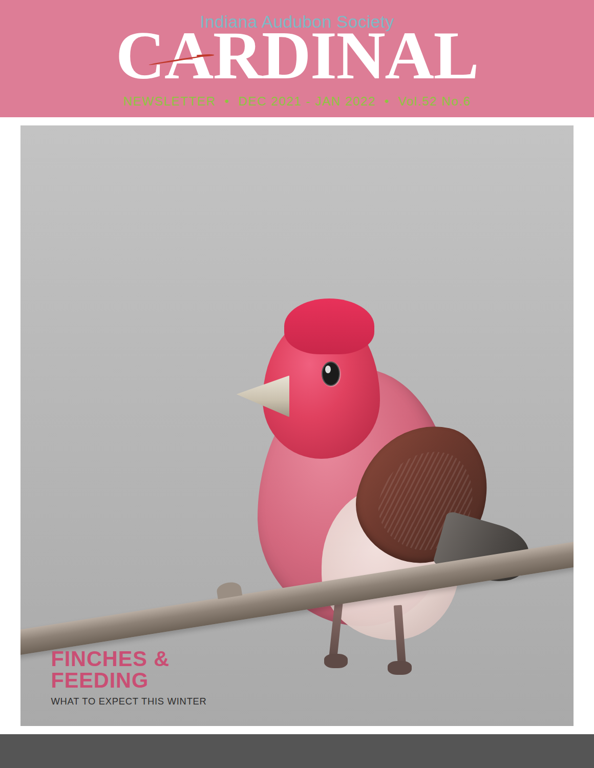Indiana Audubon Society
CARDINAL
NEWSLETTER • DEC 2021 - JAN 2022 • Vol.52 No.6
Finches &
Feeding
What to expect this winter